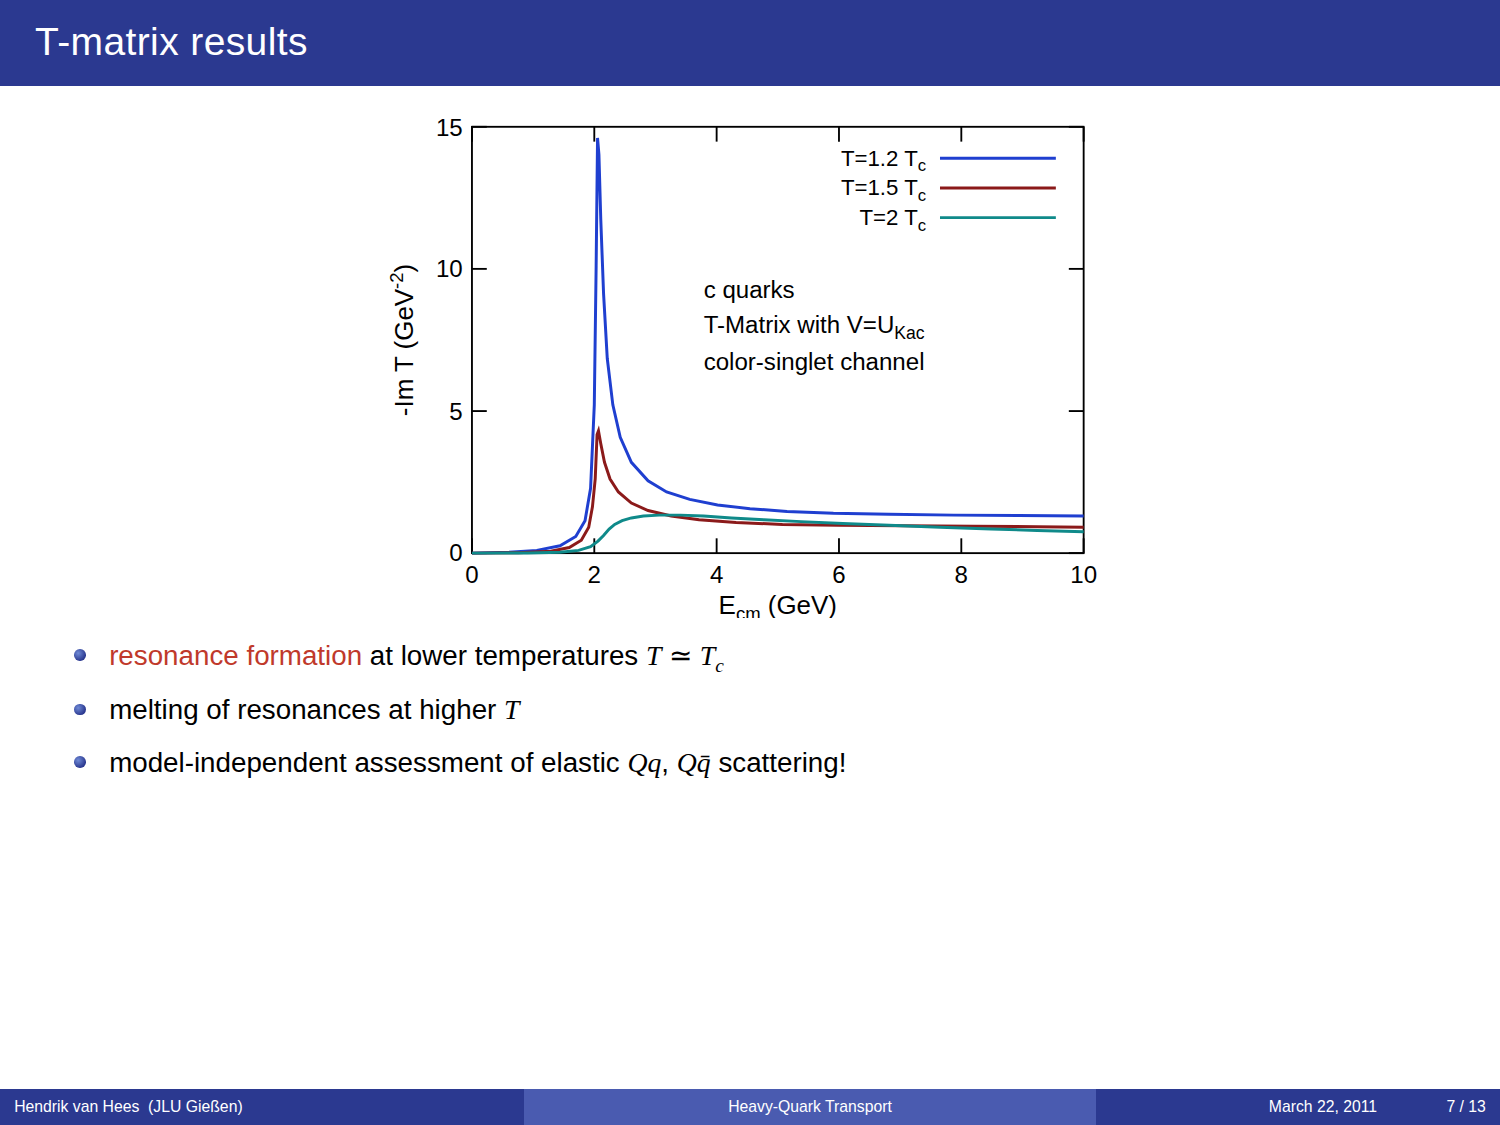T-matrix results
0 5 10 15 0 2 4 6 8 10 Ecm (GeV) -Im T (GeV-2) T=1.2 Tc T=1.5 Tc T=2 Tc c quarks T-Matrix with V=UKac color-singlet channel
resonance formation at lower temperatures T ≃ Tc
melting of resonances at higher T
model-independent assessment of elastic Qq, Qq̄ scattering!
Hendrik van Hees (JLU Gießen)
Heavy-Quark Transport
March 22, 20117 / 13